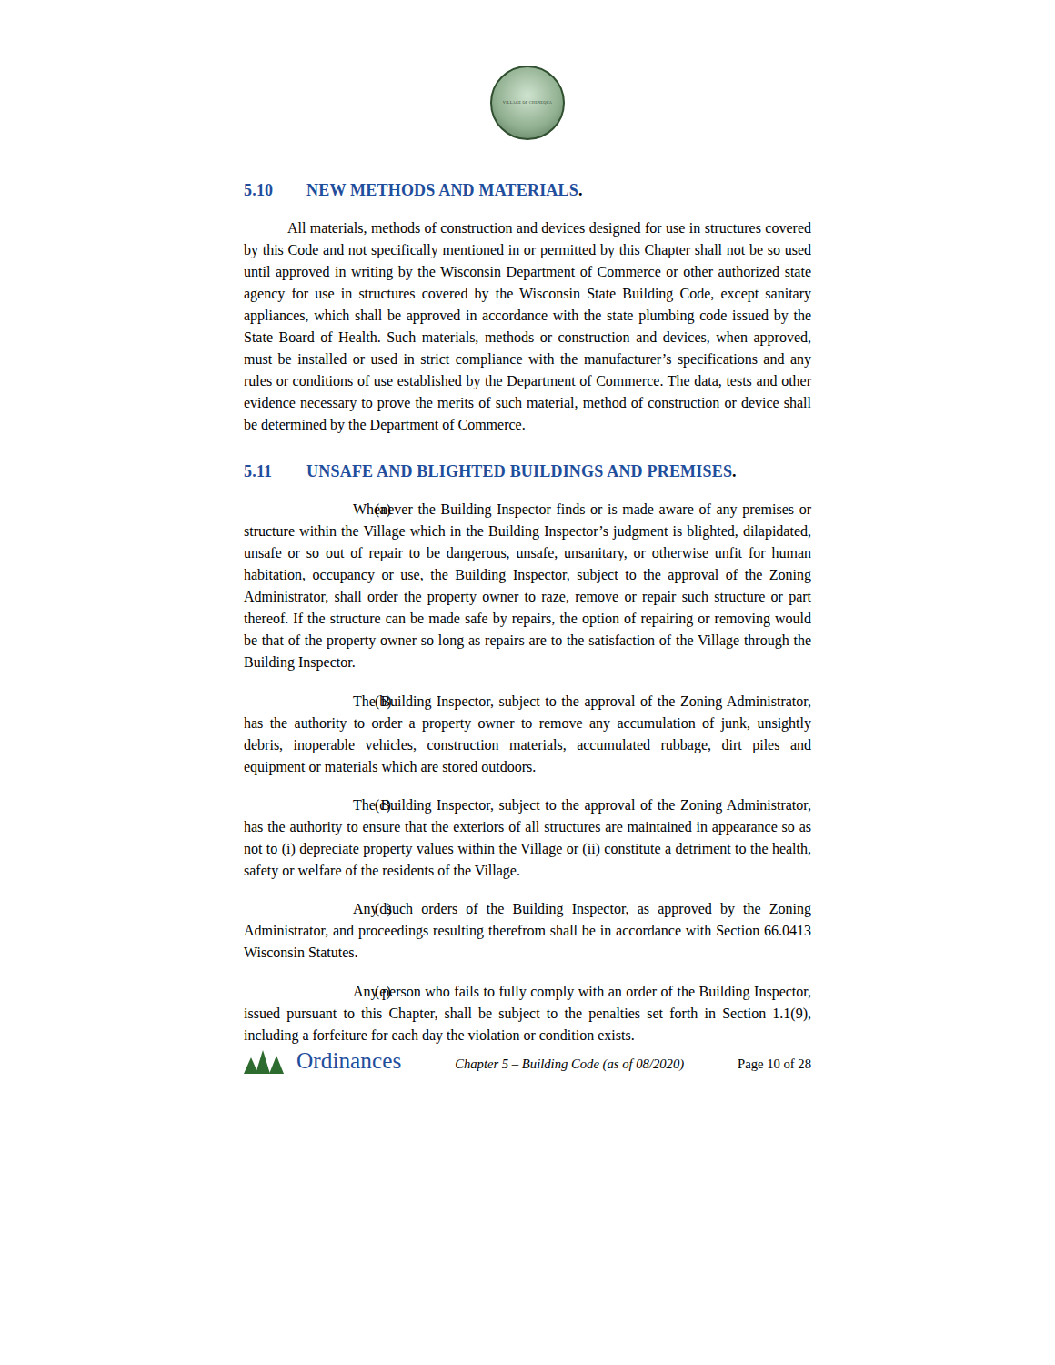5.10 NEW METHODS AND MATERIALS.
All materials, methods of construction and devices designed for use in structures covered by this Code and not specifically mentioned in or permitted by this Chapter shall not be so used until approved in writing by the Wisconsin Department of Commerce or other authorized state agency for use in structures covered by the Wisconsin State Building Code, except sanitary appliances, which shall be approved in accordance with the state plumbing code issued by the State Board of Health. Such materials, methods or construction and devices, when approved, must be installed or used in strict compliance with the manufacturer’s specifications and any rules or conditions of use established by the Department of Commerce. The data, tests and other evidence necessary to prove the merits of such material, method of construction or device shall be determined by the Department of Commerce.
5.11 UNSAFE AND BLIGHTED BUILDINGS AND PREMISES.
(a) Whenever the Building Inspector finds or is made aware of any premises or structure within the Village which in the Building Inspector’s judgment is blighted, dilapidated, unsafe or so out of repair to be dangerous, unsafe, unsanitary, or otherwise unfit for human habitation, occupancy or use, the Building Inspector, subject to the approval of the Zoning Administrator, shall order the property owner to raze, remove or repair such structure or part thereof. If the structure can be made safe by repairs, the option of repairing or removing would be that of the property owner so long as repairs are to the satisfaction of the Village through the Building Inspector.
(b) The Building Inspector, subject to the approval of the Zoning Administrator, has the authority to order a property owner to remove any accumulation of junk, unsightly debris, inoperable vehicles, construction materials, accumulated rubbage, dirt piles and equipment or materials which are stored outdoors.
(c) The Building Inspector, subject to the approval of the Zoning Administrator, has the authority to ensure that the exteriors of all structures are maintained in appearance so as not to (i) depreciate property values within the Village or (ii) constitute a detriment to the health, safety or welfare of the residents of the Village.
(d) Any such orders of the Building Inspector, as approved by the Zoning Administrator, and proceedings resulting therefrom shall be in accordance with Section 66.0413 Wisconsin Statutes.
(e) Any person who fails to fully comply with an order of the Building Inspector, issued pursuant to this Chapter, shall be subject to the penalties set forth in Section 1.1(9), including a forfeiture for each day the violation or condition exists.
Ordinances
Chapter 5 – Building Code (as of 08/2020)
Page 10 of 28